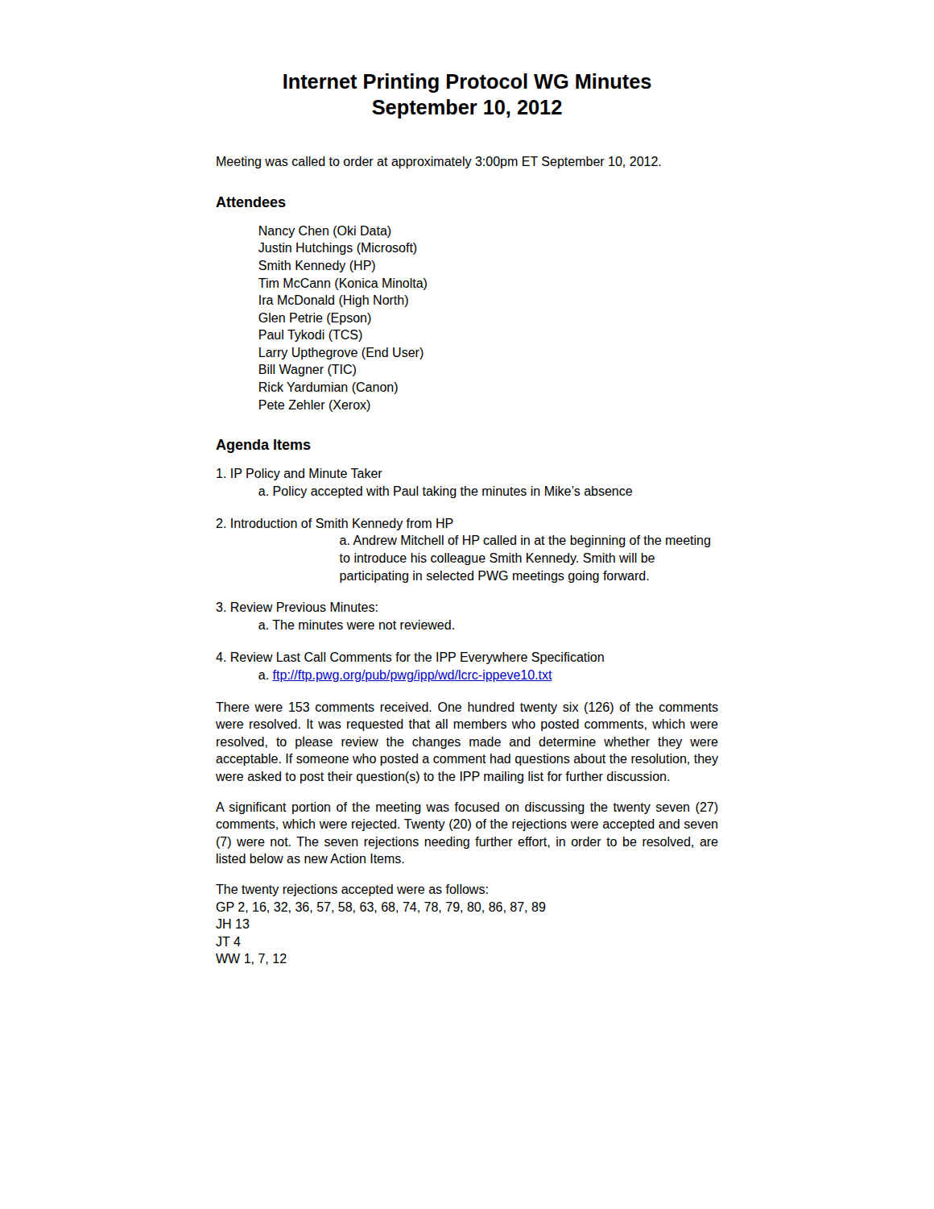Internet Printing Protocol WG Minutes
September 10, 2012
Meeting was called to order at approximately 3:00pm ET September 10, 2012.
Attendees
Nancy Chen (Oki Data)
Justin Hutchings (Microsoft)
Smith Kennedy (HP)
Tim McCann (Konica Minolta)
Ira McDonald (High North)
Glen Petrie (Epson)
Paul Tykodi (TCS)
Larry Upthegrove (End User)
Bill Wagner (TIC)
Rick Yardumian (Canon)
Pete Zehler (Xerox)
Agenda Items
1. IP Policy and Minute Taker
a. Policy accepted with Paul taking the minutes in Mike’s absence
2. Introduction of Smith Kennedy from HP
a. Andrew Mitchell of HP called in at the beginning of the meeting to introduce his colleague Smith Kennedy. Smith will be participating in selected PWG meetings going forward.
3. Review Previous Minutes:
a. The minutes were not reviewed.
4. Review Last Call Comments for the IPP Everywhere Specification
a. ftp://ftp.pwg.org/pub/pwg/ipp/wd/lcrc-ippeve10.txt
There were 153 comments received. One hundred twenty six (126) of the comments were resolved. It was requested that all members who posted comments, which were resolved, to please review the changes made and determine whether they were acceptable. If someone who posted a comment had questions about the resolution, they were asked to post their question(s) to the IPP mailing list for further discussion.
A significant portion of the meeting was focused on discussing the twenty seven (27) comments, which were rejected. Twenty (20) of the rejections were accepted and seven (7) were not. The seven rejections needing further effort, in order to be resolved, are listed below as new Action Items.
The twenty rejections accepted were as follows:
GP 2, 16, 32, 36, 57, 58, 63, 68, 74, 78, 79, 80, 86, 87, 89
JH 13
JT 4
WW 1, 7, 12